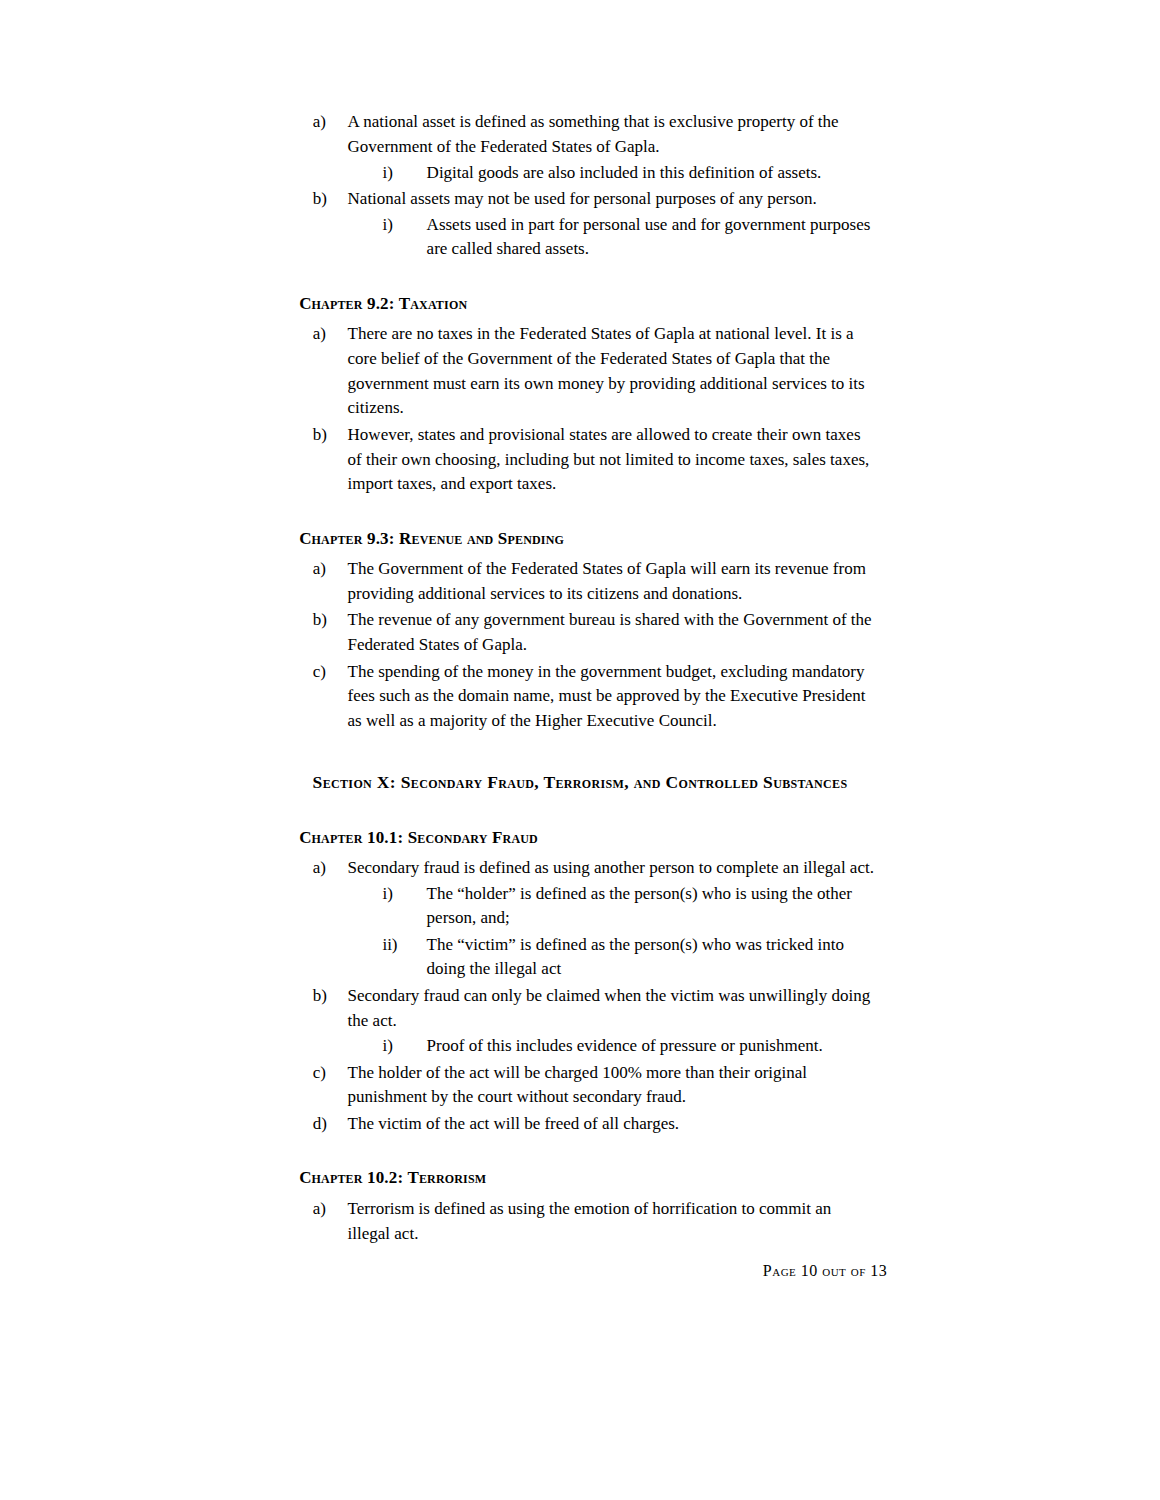a) A national asset is defined as something that is exclusive property of the Government of the Federated States of Gapla.
i) Digital goods are also included in this definition of assets.
b) National assets may not be used for personal purposes of any person.
i) Assets used in part for personal use and for government purposes are called shared assets.
Chapter 9.2: Taxation
a) There are no taxes in the Federated States of Gapla at national level. It is a core belief of the Government of the Federated States of Gapla that the government must earn its own money by providing additional services to its citizens.
b) However, states and provisional states are allowed to create their own taxes of their own choosing, including but not limited to income taxes, sales taxes, import taxes, and export taxes.
Chapter 9.3: Revenue and Spending
a) The Government of the Federated States of Gapla will earn its revenue from providing additional services to its citizens and donations.
b) The revenue of any government bureau is shared with the Government of the Federated States of Gapla.
c) The spending of the money in the government budget, excluding mandatory fees such as the domain name, must be approved by the Executive President as well as a majority of the Higher Executive Council.
Section X: Secondary Fraud, Terrorism, and Controlled Substances
Chapter 10.1: Secondary Fraud
a) Secondary fraud is defined as using another person to complete an illegal act.
i) The “holder” is defined as the person(s) who is using the other person, and;
ii) The “victim” is defined as the person(s) who was tricked into doing the illegal act
b) Secondary fraud can only be claimed when the victim was unwillingly doing the act.
i) Proof of this includes evidence of pressure or punishment.
c) The holder of the act will be charged 100% more than their original punishment by the court without secondary fraud.
d) The victim of the act will be freed of all charges.
Chapter 10.2: Terrorism
a) Terrorism is defined as using the emotion of horrification to commit an illegal act.
Page 10 out of 13